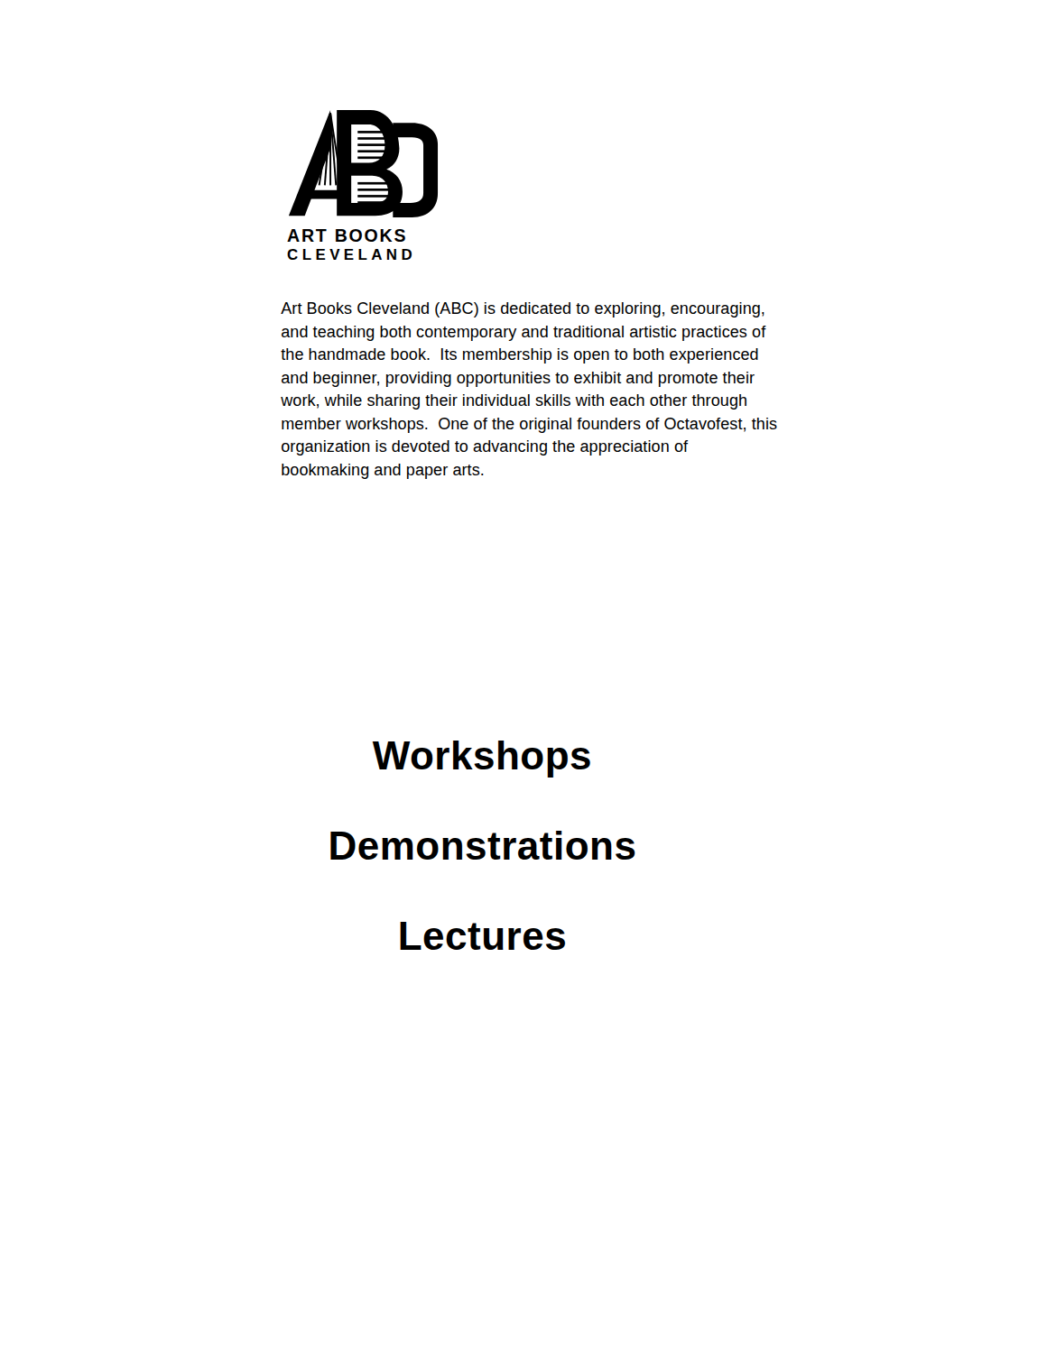ART BOOKS CLEVELAND
Art Books Cleveland (ABC) is dedicated to exploring, encouraging, and teaching both contemporary and traditional artistic practices of the handmade book. Its membership is open to both experienced and beginner, providing opportunities to exhibit and promote their work, while sharing their individual skills with each other through member workshops. One of the original founders of Octavofest, this organization is devoted to advancing the appreciation of bookmaking and paper arts.
Workshops
Demonstrations
Lectures